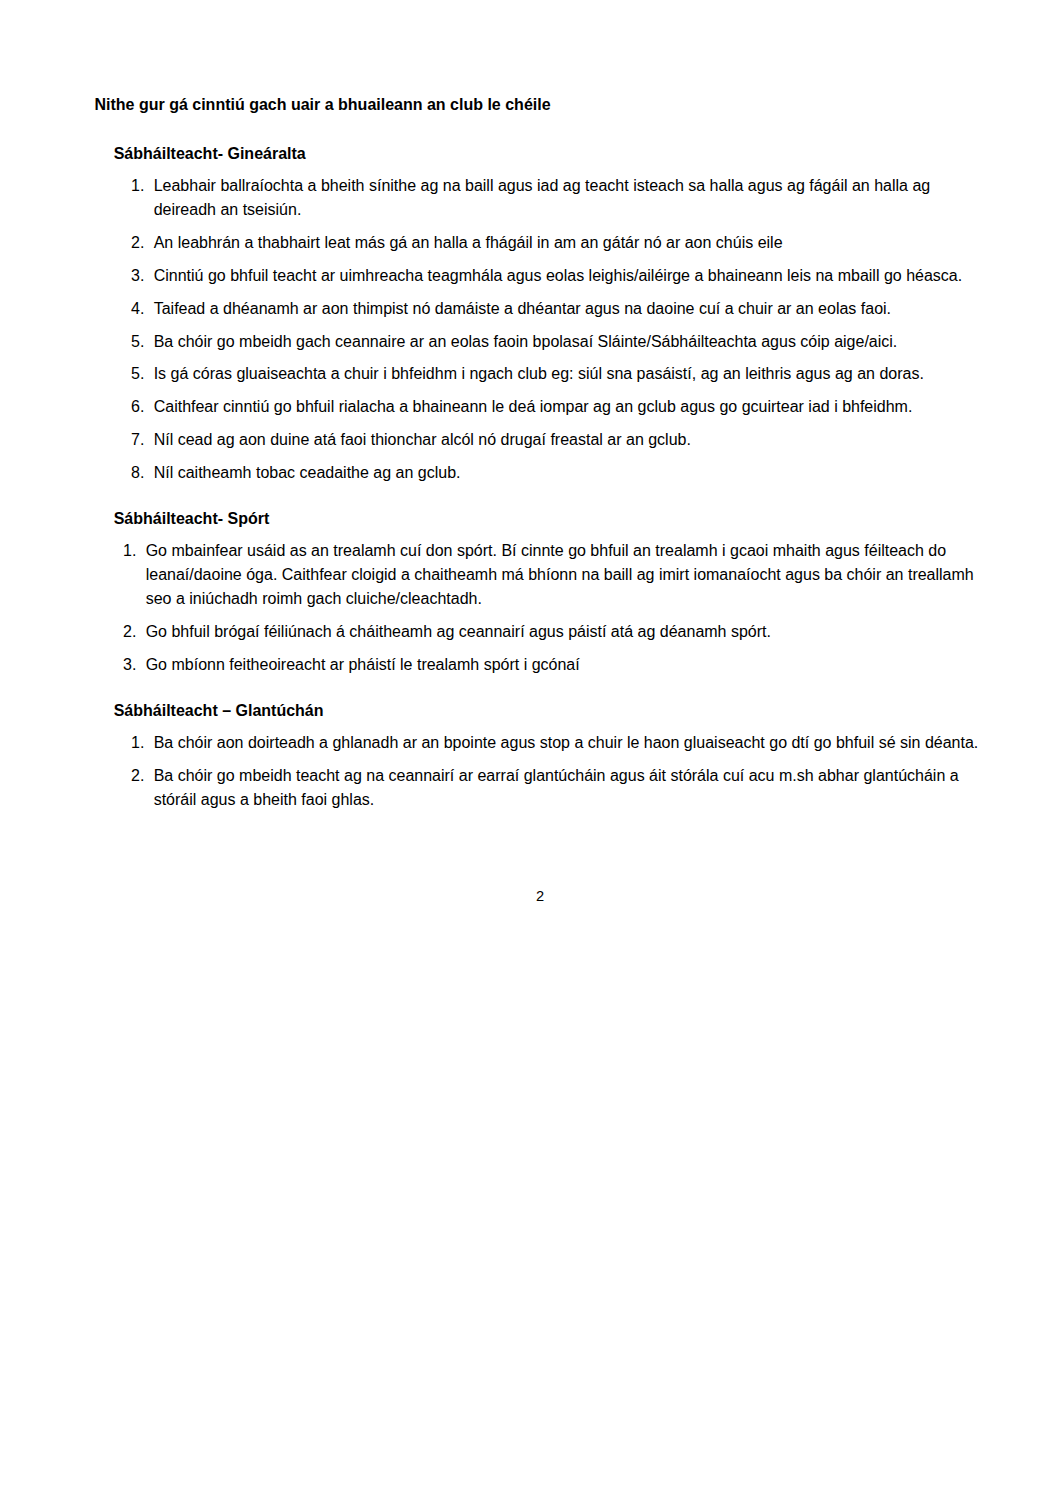Nithe gur gá cinntiú gach uair a bhuaileann an club le chéile
Sábháilteacht- Gineáralta
Leabhair ballraíochta a bheith sínithe ag na baill agus iad ag teacht isteach sa halla agus ag fágáil an halla ag deireadh an tseisiún.
An leabhrán a thabhairt leat más gá an halla a fhágáil in am an gátár nó ar aon chúis eile
Cinntiú go bhfuil teacht ar uimhreacha teagmhála agus eolas leighis/ailéirge a bhaineann leis na mbaill go héasca.
Taifead a dhéanamh ar aon thimpist nó damáiste a dhéantar agus na daoine cuí a chuir ar an eolas faoi.
Ba chóir go mbeidh gach ceannaire ar an eolas faoin bpolasaí Sláinte/Sábháilteachta agus cóip aige/aici.
Is gá córas gluaiseachta a chuir i bhfeidhm i ngach club eg: siúl sna pasáistí, ag an leithris agus ag an doras.
Caithfear cinntiú go bhfuil rialacha a bhaineann le deá iompar ag an gclub agus go gcuirtear iad i bhfeidhm.
Níl cead ag aon duine atá faoi thionchar alcól nó drugaí freastal ar an gclub.
Níl caitheamh tobac ceadaithe ag an gclub.
Sábháilteacht- Spórt
Go mbainfear usáid as an trealamh cuí don spórt. Bí cinnte go bhfuil an trealamh i gcaoi mhaith agus féilteach do leanaí/daoine óga. Caithfear cloigid a chaitheamh má bhíonn na baill ag imirt iomanaíocht agus ba chóir an treallamh seo a iniúchadh roimh gach cluiche/cleachtadh.
Go bhfuil brógaí féiliúnach á cháitheamh ag ceannairí agus páistí atá ag déanamh spórt.
Go mbíonn feitheoireacht ar pháistí le trealamh spórt i gcónaí
Sábháilteacht – Glantúchán
Ba chóir aon doirteadh a ghlanadh ar an bpointe agus stop a chuir le haon gluaiseacht go dtí go bhfuil sé sin déanta.
Ba chóir go mbeidh teacht ag na ceannairí ar earraí glantúcháin agus áit stórála cuí acu m.sh abhar glantúcháin a stóráil agus a bheith faoi ghlas.
2